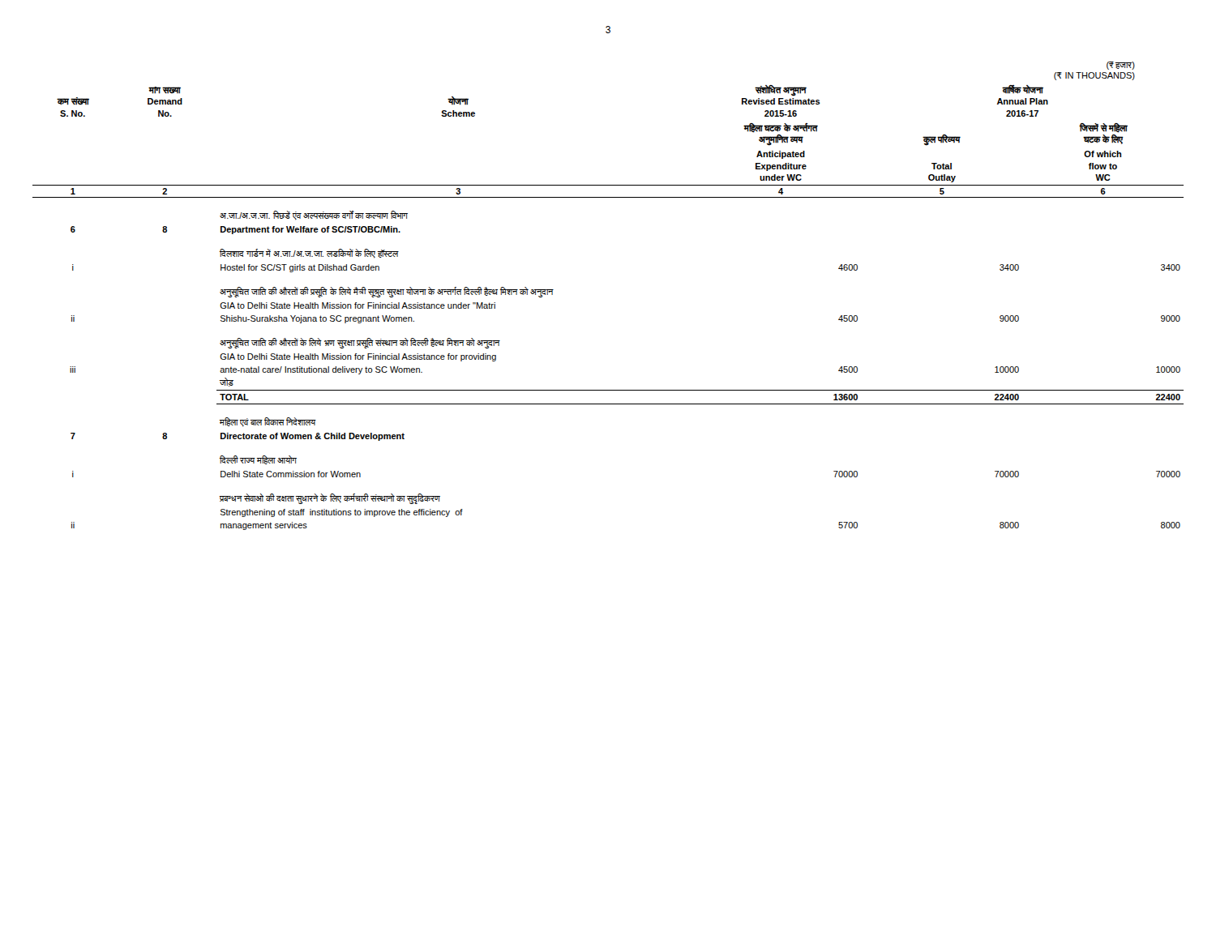3
(₹ हजार)
(₹ IN THOUSANDS)
| कम संख्या S. No. | मांग सख्या Demand No. | योजना Scheme | संशोधित अनुमान Revised Estimates 2015-16 | वार्षिक योजना Annual Plan 2016-17 |
| --- | --- | --- | --- | --- |
| | | | महिला घटक के अर्न्तगत अनुमानित व्यय | कुल परिव्यय | जिसमें से महिला घटक के लिए |
| | | | Anticipated Expenditure under WC | Total Outlay | Of which flow to WC |
| 1 | 2 | 3 | 4 | 5 | 6 |
| | | अ.जा./अ.ज.जा. पिछडें एंव अल्पसंख्यक वर्गों का कल्याण विभाग | | | |
| 6 | 8 | Department for Welfare of SC/ST/OBC/Min. | | | |
| | | दिलशाद गार्डन में अ.जा./अ.ज.जा. लडकियों के लिए हॉस्टल | | | |
| i | | Hostel for SC/ST girls at Dilshad Garden | 4600 | 3400 | 3400 |
| | | अनुसूचित जाति की औरतों की प्रसूति के लिये मैत्री सूश्रुत सुरक्षा योजना के अन्तर्गत दिल्ली हैल्थ मिशन को अनुदान | | | |
| | | GIA to Delhi State Health Mission for Finincial Assistance under "Matri | | | |
| ii | | Shishu-Suraksha Yojana to SC pregnant Women. | 4500 | 9000 | 9000 |
| | | अनुसूचित जाति की औरतों के लिये भ्रण सुरक्षा प्रसूति संस्थान को दिल्ली हैल्थ मिशन को अनुदान | | | |
| | | GIA to Delhi State Health Mission for Finincial Assistance for providing | | | |
| iii | | ante-natal care/ Institutional delivery to SC Women. | 4500 | 10000 | 10000 |
| | | जोड़ | | | |
| | | TOTAL | 13600 | 22400 | 22400 |
| | | महिला एवं बाल विकास निदेशालय | | | |
| 7 | 8 | Directorate of Women & Child Development | | | |
| | | दिल्ली राज्य महिला आयोग | | | |
| i | | Delhi State Commission for Women | 70000 | 70000 | 70000 |
| | | प्रबन्धन सेवाओ की दक्षता सुधारने के लिए कर्मचारी संस्थानो का सुदृढिकरण | | | |
| | | Strengthening of staff institutions to improve the efficiency of | | | |
| ii | | management services | 5700 | 8000 | 8000 |